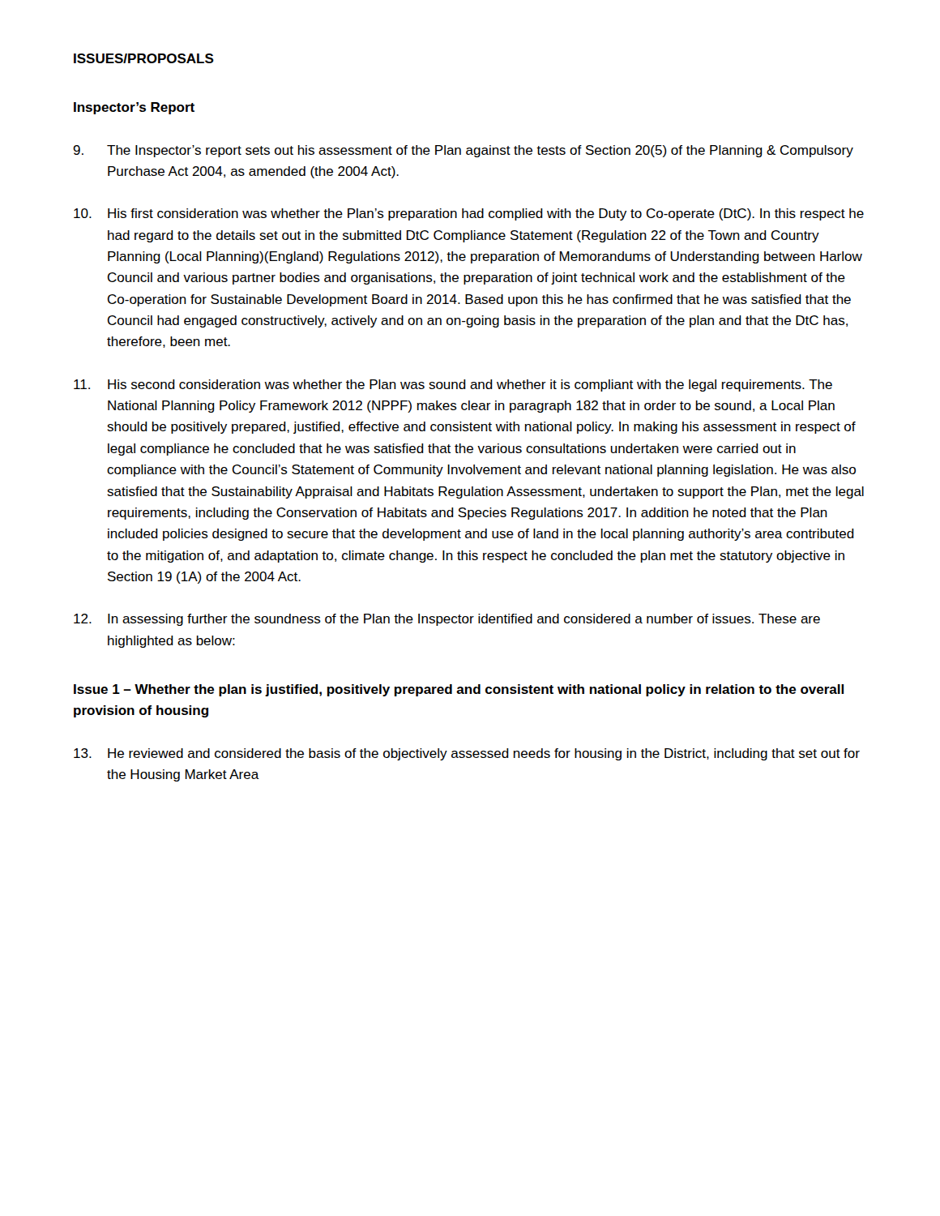ISSUES/PROPOSALS
Inspector’s Report
The Inspector’s report sets out his assessment of the Plan against the tests of Section 20(5) of the Planning & Compulsory Purchase Act 2004, as amended (the 2004 Act).
His first consideration was whether the Plan’s preparation had complied with the Duty to Co-operate (DtC). In this respect he had regard to the details set out in the submitted DtC Compliance Statement (Regulation 22 of the Town and Country Planning (Local Planning)(England) Regulations 2012), the preparation of Memorandums of Understanding between Harlow Council and various partner bodies and organisations, the preparation of joint technical work and the establishment of the Co-operation for Sustainable Development Board in 2014. Based upon this he has confirmed that he was satisfied that the Council had engaged constructively, actively and on an on-going basis in the preparation of the plan and that the DtC has, therefore, been met.
His second consideration was whether the Plan was sound and whether it is compliant with the legal requirements. The National Planning Policy Framework 2012 (NPPF) makes clear in paragraph 182 that in order to be sound, a Local Plan should be positively prepared, justified, effective and consistent with national policy. In making his assessment in respect of legal compliance he concluded that he was satisfied that the various consultations undertaken were carried out in compliance with the Council’s Statement of Community Involvement and relevant national planning legislation. He was also satisfied that the Sustainability Appraisal and Habitats Regulation Assessment, undertaken to support the Plan, met the legal requirements, including the Conservation of Habitats and Species Regulations 2017. In addition he noted that the Plan included policies designed to secure that the development and use of land in the local planning authority’s area contributed to the mitigation of, and adaptation to, climate change. In this respect he concluded the plan met the statutory objective in Section 19 (1A) of the 2004 Act.
In assessing further the soundness of the Plan the Inspector identified and considered a number of issues. These are highlighted as below:
Issue 1 – Whether the plan is justified, positively prepared and consistent with national policy in relation to the overall provision of housing
He reviewed and considered the basis of the objectively assessed needs for housing in the District, including that set out for the Housing Market Area